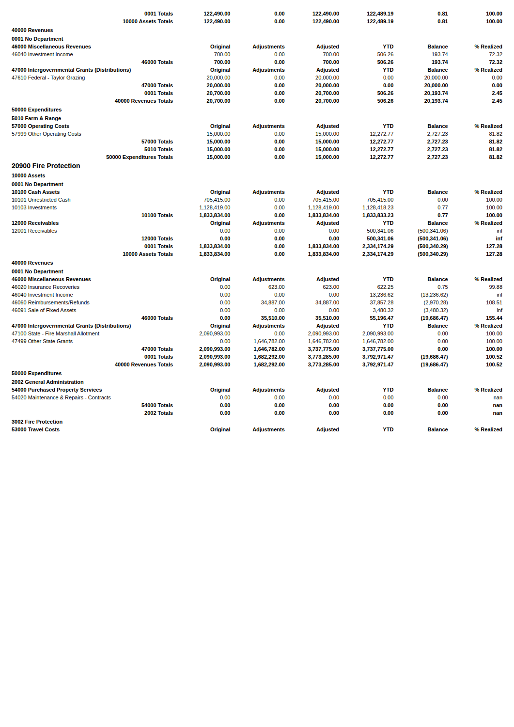| 0001 Totals | 122,490.00 | 0.00 | 122,490.00 | 122,489.19 | 0.81 | 100.00 |
| 10000 Assets Totals | 122,490.00 | 0.00 | 122,490.00 | 122,489.19 | 0.81 | 100.00 |
| 40000 Revenues |
| 0001 No Department |
| 46000 Miscellaneous Revenues | Original | Adjustments | Adjusted | YTD | Balance | % Realized |
| 46040 Investment Income | 700.00 | 0.00 | 700.00 | 506.26 | 193.74 | 72.32 |
| 46000 Totals | 700.00 | 0.00 | 700.00 | 506.26 | 193.74 | 72.32 |
| 47000 Intergovernmental Grants (Distributions) | Original | Adjustments | Adjusted | YTD | Balance | % Realized |
| 47610 Federal - Taylor Grazing | 20,000.00 | 0.00 | 20,000.00 | 0.00 | 20,000.00 | 0.00 |
| 47000 Totals | 20,000.00 | 0.00 | 20,000.00 | 0.00 | 20,000.00 | 0.00 |
| 0001 Totals | 20,700.00 | 0.00 | 20,700.00 | 506.26 | 20,193.74 | 2.45 |
| 40000 Revenues Totals | 20,700.00 | 0.00 | 20,700.00 | 506.26 | 20,193.74 | 2.45 |
| 50000 Expenditures |
| 5010 Farm & Range |
| 57000 Operating Costs | Original | Adjustments | Adjusted | YTD | Balance | % Realized |
| 57999 Other Operating Costs | 15,000.00 | 0.00 | 15,000.00 | 12,272.77 | 2,727.23 | 81.82 |
| 57000 Totals | 15,000.00 | 0.00 | 15,000.00 | 12,272.77 | 2,727.23 | 81.82 |
| 5010 Totals | 15,000.00 | 0.00 | 15,000.00 | 12,272.77 | 2,727.23 | 81.82 |
| 50000 Expenditures Totals | 15,000.00 | 0.00 | 15,000.00 | 12,272.77 | 2,727.23 | 81.82 |
| 20900 Fire Protection |
| 10000 Assets |
| 0001 No Department |
| 10100 Cash Assets | Original | Adjustments | Adjusted | YTD | Balance | % Realized |
| 10101 Unrestricted Cash | 705,415.00 | 0.00 | 705,415.00 | 705,415.00 | 0.00 | 100.00 |
| 10103 Investments | 1,128,419.00 | 0.00 | 1,128,419.00 | 1,128,418.23 | 0.77 | 100.00 |
| 10100 Totals | 1,833,834.00 | 0.00 | 1,833,834.00 | 1,833,833.23 | 0.77 | 100.00 |
| 12000 Receivables | Original | Adjustments | Adjusted | YTD | Balance | % Realized |
| 12001 Receivables | 0.00 | 0.00 | 0.00 | 500,341.06 | (500,341.06) | inf |
| 12000 Totals | 0.00 | 0.00 | 0.00 | 500,341.06 | (500,341.06) | inf |
| 0001 Totals | 1,833,834.00 | 0.00 | 1,833,834.00 | 2,334,174.29 | (500,340.29) | 127.28 |
| 10000 Assets Totals | 1,833,834.00 | 0.00 | 1,833,834.00 | 2,334,174.29 | (500,340.29) | 127.28 |
| 40000 Revenues |
| 0001 No Department |
| 46000 Miscellaneous Revenues | Original | Adjustments | Adjusted | YTD | Balance | % Realized |
| 46020 Insurance Recoveries | 0.00 | 623.00 | 623.00 | 622.25 | 0.75 | 99.88 |
| 46040 Investment Income | 0.00 | 0.00 | 0.00 | 13,236.62 | (13,236.62) | inf |
| 46060 Reimbursements/Refunds | 0.00 | 34,887.00 | 34,887.00 | 37,857.28 | (2,970.28) | 108.51 |
| 46091 Sale of Fixed Assets | 0.00 | 0.00 | 0.00 | 3,480.32 | (3,480.32) | inf |
| 46000 Totals | 0.00 | 35,510.00 | 35,510.00 | 55,196.47 | (19,686.47) | 155.44 |
| 47000 Intergovernmental Grants (Distributions) | Original | Adjustments | Adjusted | YTD | Balance | % Realized |
| 47100 State - Fire Marshall Allotment | 2,090,993.00 | 0.00 | 2,090,993.00 | 2,090,993.00 | 0.00 | 100.00 |
| 47499 Other State Grants | 0.00 | 1,646,782.00 | 1,646,782.00 | 1,646,782.00 | 0.00 | 100.00 |
| 47000 Totals | 2,090,993.00 | 1,646,782.00 | 3,737,775.00 | 3,737,775.00 | 0.00 | 100.00 |
| 0001 Totals | 2,090,993.00 | 1,682,292.00 | 3,773,285.00 | 3,792,971.47 | (19,686.47) | 100.52 |
| 40000 Revenues Totals | 2,090,993.00 | 1,682,292.00 | 3,773,285.00 | 3,792,971.47 | (19,686.47) | 100.52 |
| 50000 Expenditures |
| 2002 General Administration |
| 54000 Purchased Property Services | Original | Adjustments | Adjusted | YTD | Balance | % Realized |
| 54020 Maintenance & Repairs - Contracts | 0.00 | 0.00 | 0.00 | 0.00 | 0.00 | nan |
| 54000 Totals | 0.00 | 0.00 | 0.00 | 0.00 | 0.00 | nan |
| 2002 Totals | 0.00 | 0.00 | 0.00 | 0.00 | 0.00 | nan |
| 3002 Fire Protection |
| 53000 Travel Costs | Original | Adjustments | Adjusted | YTD | Balance | % Realized |